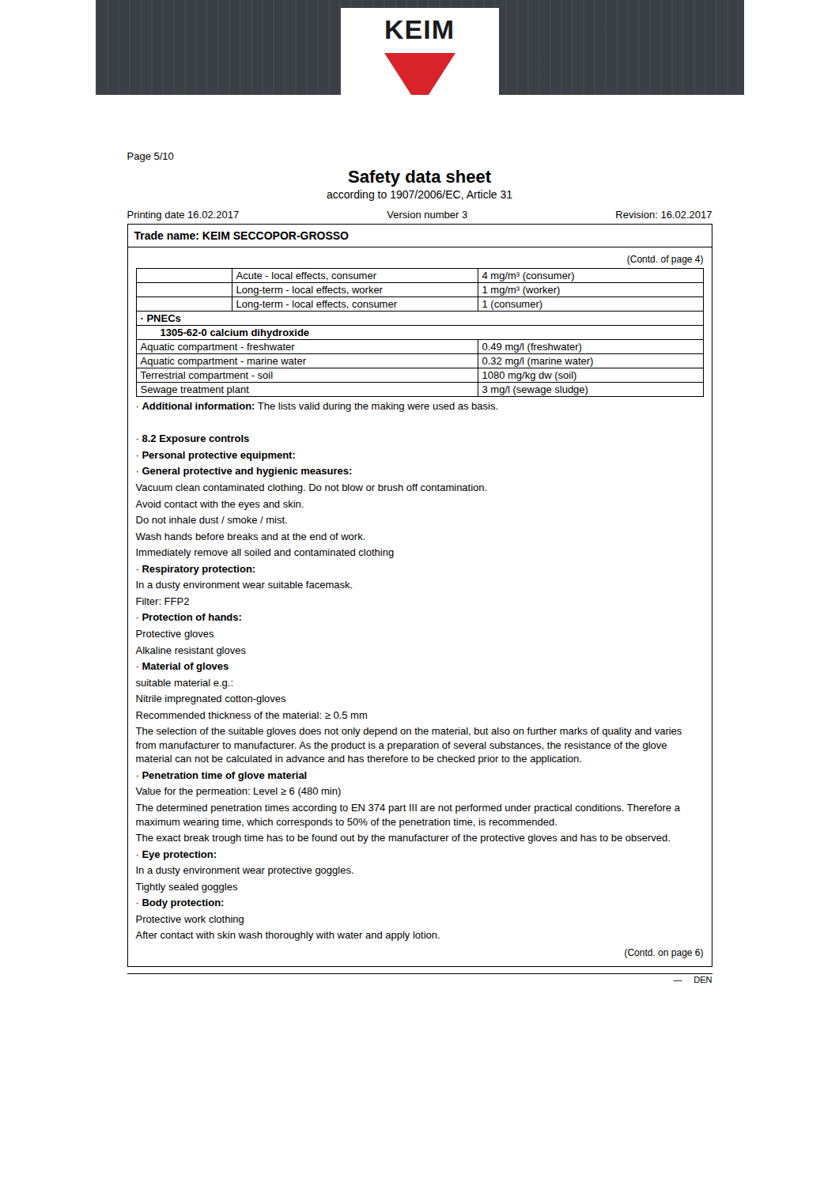KEIM
Page 5/10
Safety data sheet
according to 1907/2006/EC, Article 31
Printing date 16.02.2017 Version number 3 Revision: 16.02.2017
Trade name: KEIM SECCOPOR-GROSSO
(Contd. of page 4)
| | Acute - local effects, consumer | 4 mg/m³ (consumer) |
| | Long-term - local effects, worker | 1 mg/m³ (worker) |
| | Long-term - local effects, consumer | 1 (consumer) |
| · PNECs |
| 1305-62-0 calcium dihydroxide |
| Aquatic compartment - freshwater | 0.49 mg/l (freshwater) |
| Aquatic compartment - marine water | 0.32 mg/l (marine water) |
| Terrestrial compartment - soil | 1080 mg/kg dw (soil) |
| Sewage treatment plant | 3 mg/l (sewage sludge) |
· Additional information: The lists valid during the making were used as basis.
· 8.2 Exposure controls
· Personal protective equipment:
· General protective and hygienic measures:
Vacuum clean contaminated clothing. Do not blow or brush off contamination.
Avoid contact with the eyes and skin.
Do not inhale dust / smoke / mist.
Wash hands before breaks and at the end of work.
Immediately remove all soiled and contaminated clothing
· Respiratory protection:
In a dusty environment wear suitable facemask.
Filter: FFP2
· Protection of hands:
Protective gloves
Alkaline resistant gloves
· Material of gloves
suitable material e.g.:
Nitrile impregnated cotton-gloves
Recommended thickness of the material: ≥ 0.5 mm
The selection of the suitable gloves does not only depend on the material, but also on further marks of quality and varies from manufacturer to manufacturer. As the product is a preparation of several substances, the resistance of the glove material can not be calculated in advance and has therefore to be checked prior to the application.
· Penetration time of glove material
Value for the permeation: Level ≥ 6 (480 min)
The determined penetration times according to EN 374 part III are not performed under practical conditions. Therefore a maximum wearing time, which corresponds to 50% of the penetration time, is recommended.
The exact break trough time has to be found out by the manufacturer of the protective gloves and has to be observed.
· Eye protection:
In a dusty environment wear protective goggles.
Tightly sealed goggles
· Body protection:
Protective work clothing
After contact with skin wash thoroughly with water and apply lotion.
(Contd. on page 6)
DEN —